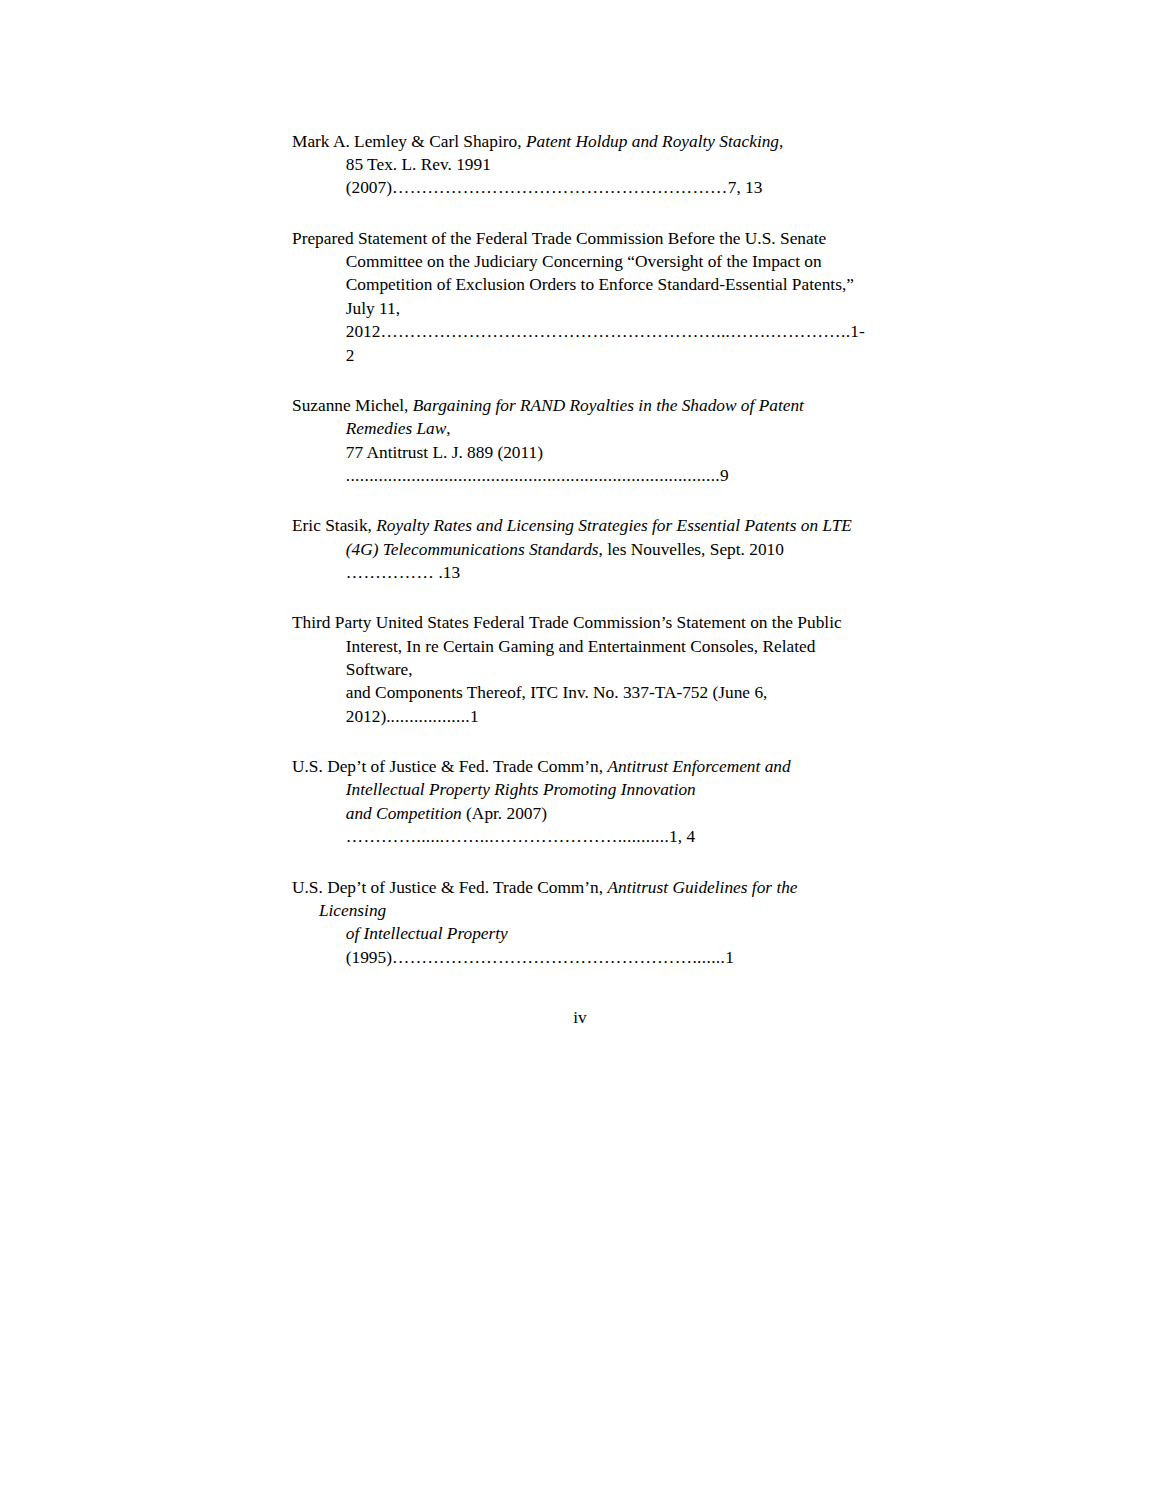Mark A. Lemley & Carl Shapiro, Patent Holdup and Royalty Stacking, 85 Tex. L. Rev. 1991 (2007)…………………………………………………7, 13
Prepared Statement of the Federal Trade Commission Before the U.S. Senate Committee on the Judiciary Concerning “Oversight of the Impact on Competition of Exclusion Orders to Enforce Standard-Essential Patents,” July 11, 2012…………………………………………………...…….………….. 1-2
Suzanne Michel, Bargaining for RAND Royalties in the Shadow of Patent Remedies Law, 77 Antitrust L. J. 889 (2011) ................................................................................ 9
Eric Stasik, Royalty Rates and Licensing Strategies for Essential Patents on LTE (4G) Telecommunications Standards, les Nouvelles, Sept. 2010 …………… .13
Third Party United States Federal Trade Commission’s Statement on the Public Interest, In re Certain Gaming and Entertainment Consoles, Related Software, and Components Thereof, ITC Inv. No. 337-TA-752 (June 6, 2012).................. 1
U.S. Dep’t of Justice & Fed. Trade Comm’n, Antitrust Enforcement and Intellectual Property Rights Promoting Innovation and Competition (Apr. 2007) …………......……...…………………........... 1, 4
U.S. Dep’t of Justice & Fed. Trade Comm’n, Antitrust Guidelines for the Licensing of Intellectual Property (1995)……………………………………………....... 1
iv